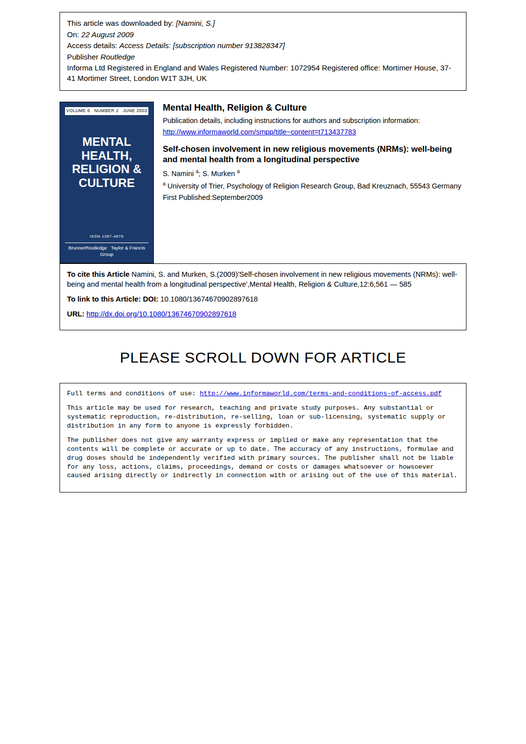This article was downloaded by: [Namini, S.]
On: 22 August 2009
Access details: Access Details: [subscription number 913828347]
Publisher Routledge
Informa Ltd Registered in England and Wales Registered Number: 1072954 Registered office: Mortimer House, 37-41 Mortimer Street, London W1T 3JH, UK
VOLUME 6 NUMBER 2 JUNE 2003
MENTAL HEALTH,
RELIGION &
CULTURE
ISSN 1367-4676
BrunnerRoutledge Taylor & Francis Group
Mental Health, Religion & Culture
Publication details, including instructions for authors and subscription information:
http://www.informaworld.com/smpp/title~content=t713437783
Self-chosen involvement in new religious movements (NRMs): well-being and mental health from a longitudinal perspective
S. Namini a; S. Murken a
a University of Trier, Psychology of Religion Research Group, Bad Kreuznach, 55543 Germany
First Published:September2009
To cite this Article Namini, S. and Murken, S.(2009)'Self-chosen involvement in new religious movements (NRMs): well-being and mental health from a longitudinal perspective',Mental Health, Religion & Culture,12:6,561 — 585
To link to this Article: DOI: 10.1080/13674670902897618
URL: http://dx.doi.org/10.1080/13674670902897618
PLEASE SCROLL DOWN FOR ARTICLE
Full terms and conditions of use: http://www.informaworld.com/terms-and-conditions-of-access.pdf
This article may be used for research, teaching and private study purposes. Any substantial or systematic reproduction, re-distribution, re-selling, loan or sub-licensing, systematic supply or distribution in any form to anyone is expressly forbidden.
The publisher does not give any warranty express or implied or make any representation that the contents will be complete or accurate or up to date. The accuracy of any instructions, formulae and drug doses should be independently verified with primary sources. The publisher shall not be liable for any loss, actions, claims, proceedings, demand or costs or damages whatsoever or howsoever caused arising directly or indirectly in connection with or arising out of the use of this material.